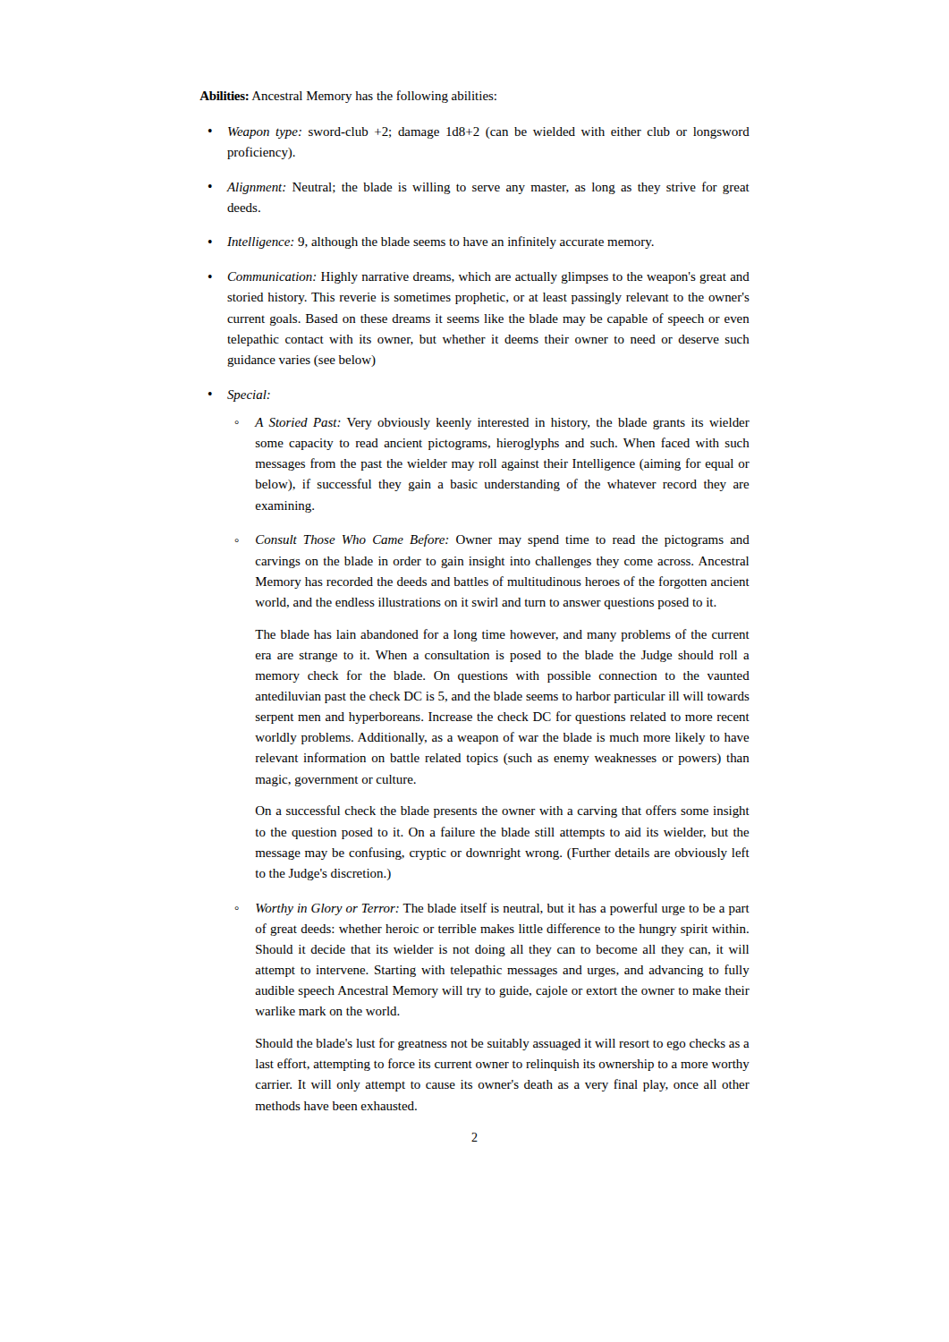Abilities: Ancestral Memory has the following abilities:
Weapon type: sword-club +2; damage 1d8+2 (can be wielded with either club or longsword proficiency).
Alignment: Neutral; the blade is willing to serve any master, as long as they strive for great deeds.
Intelligence: 9, although the blade seems to have an infinitely accurate memory.
Communication: Highly narrative dreams, which are actually glimpses to the weapon's great and storied history. This reverie is sometimes prophetic, or at least passingly relevant to the owner's current goals. Based on these dreams it seems like the blade may be capable of speech or even telepathic contact with its owner, but whether it deems their owner to need or deserve such guidance varies (see below)
Special:
A Storied Past: Very obviously keenly interested in history, the blade grants its wielder some capacity to read ancient pictograms, hieroglyphs and such. When faced with such messages from the past the wielder may roll against their Intelligence (aiming for equal or below), if successful they gain a basic understanding of the whatever record they are examining.
Consult Those Who Came Before: Owner may spend time to read the pictograms and carvings on the blade in order to gain insight into challenges they come across. Ancestral Memory has recorded the deeds and battles of multitudinous heroes of the forgotten ancient world, and the endless illustrations on it swirl and turn to answer questions posed to it.
The blade has lain abandoned for a long time however, and many problems of the current era are strange to it. When a consultation is posed to the blade the Judge should roll a memory check for the blade. On questions with possible connection to the vaunted antediluvian past the check DC is 5, and the blade seems to harbor particular ill will towards serpent men and hyperboreans. Increase the check DC for questions related to more recent worldly problems. Additionally, as a weapon of war the blade is much more likely to have relevant information on battle related topics (such as enemy weaknesses or powers) than magic, government or culture.
On a successful check the blade presents the owner with a carving that offers some insight to the question posed to it. On a failure the blade still attempts to aid its wielder, but the message may be confusing, cryptic or downright wrong. (Further details are obviously left to the Judge's discretion.)
Worthy in Glory or Terror: The blade itself is neutral, but it has a powerful urge to be a part of great deeds: whether heroic or terrible makes little difference to the hungry spirit within. Should it decide that its wielder is not doing all they can to become all they can, it will attempt to intervene. Starting with telepathic messages and urges, and advancing to fully audible speech Ancestral Memory will try to guide, cajole or extort the owner to make their warlike mark on the world.
Should the blade's lust for greatness not be suitably assuaged it will resort to ego checks as a last effort, attempting to force its current owner to relinquish its ownership to a more worthy carrier. It will only attempt to cause its owner's death as a very final play, once all other methods have been exhausted.
2